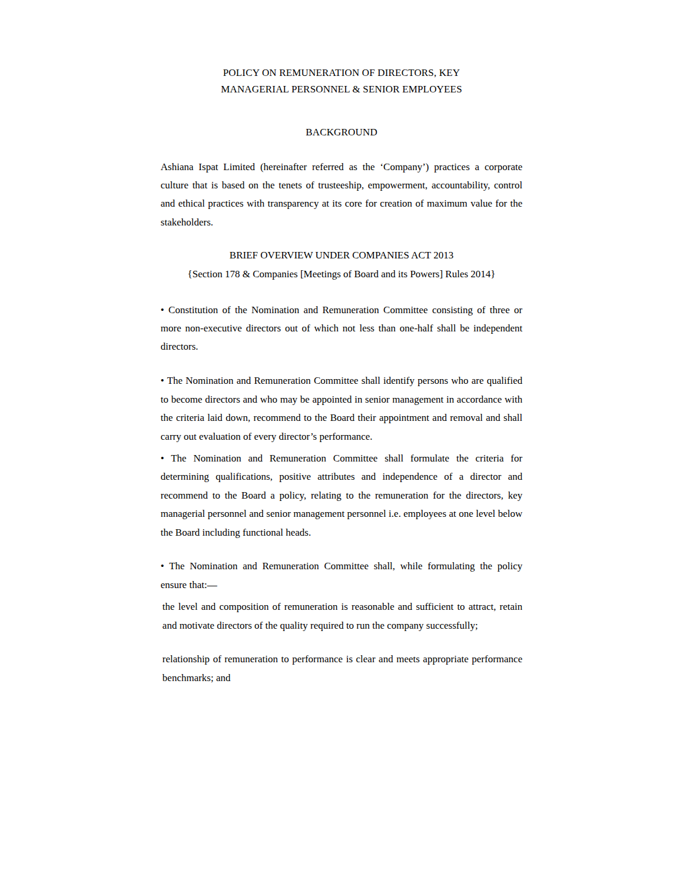POLICY ON REMUNERATION OF DIRECTORS, KEY
MANAGERIAL PERSONNEL & SENIOR EMPLOYEES
BACKGROUND
Ashiana Ispat Limited (hereinafter referred as the ‘Company’) practices a corporate culture that is based on the tenets of trusteeship, empowerment, accountability, control and ethical practices with transparency at its core for creation of maximum value for the stakeholders.
BRIEF OVERVIEW UNDER COMPANIES ACT 2013
{Section 178 & Companies [Meetings of Board and its Powers] Rules 2014}
• Constitution of the Nomination and Remuneration Committee consisting of three or more non-executive directors out of which not less than one-half shall be independent directors.
• The Nomination and Remuneration Committee shall identify persons who are qualified to become directors and who may be appointed in senior management in accordance with the criteria laid down, recommend to the Board their appointment and removal and shall carry out evaluation of every director’s performance.
• The Nomination and Remuneration Committee shall formulate the criteria for determining qualifications, positive attributes and independence of a director and recommend to the Board a policy, relating to the remuneration for the directors, key managerial personnel and senior management personnel i.e. employees at one level below the Board including functional heads.
• The Nomination and Remuneration Committee shall, while formulating the policy ensure that:—
the level and composition of remuneration is reasonable and sufficient to attract, retain and motivate directors of the quality required to run the company successfully;
relationship of remuneration to performance is clear and meets appropriate performance benchmarks; and